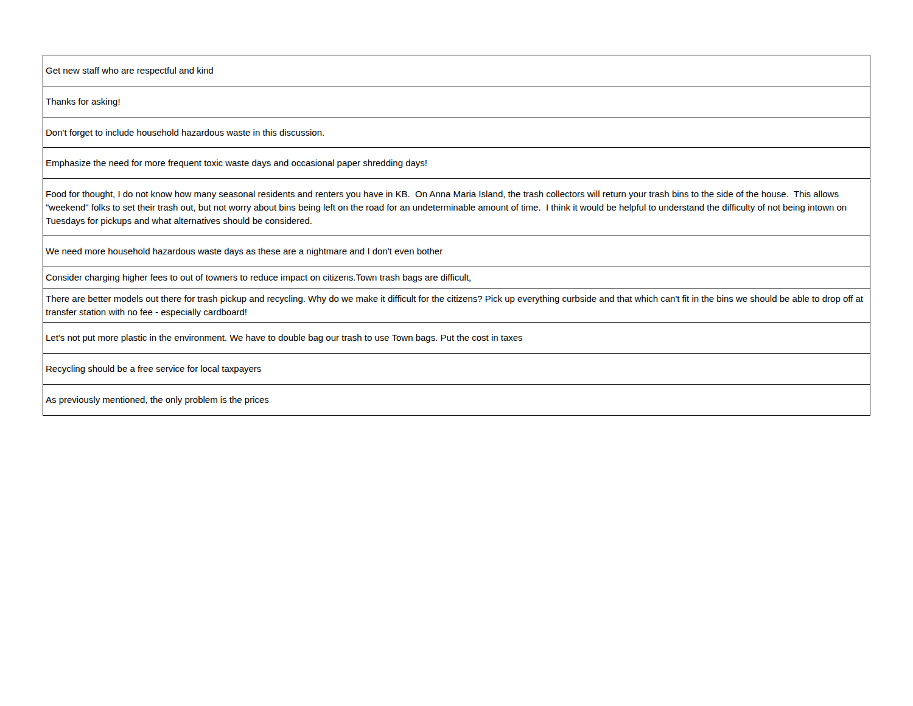| Get new staff who are respectful and kind |
| Thanks for asking! |
| Don't forget to include household hazardous waste in this discussion. |
| Emphasize the need for more frequent toxic waste days and occasional paper shredding days! |
| Food for thought, I do not know how many seasonal residents and renters you have in KB. On Anna Maria Island, the trash collectors will return your trash bins to the side of the house. This allows "weekend" folks to set their trash out, but not worry about bins being left on the road for an undeterminable amount of time. I think it would be helpful to understand the difficulty of not being intown on Tuesdays for pickups and what alternatives should be considered. |
| We need more household hazardous waste days as these are a nightmare and I don't even bother |
| Consider charging higher fees to out of towners to reduce impact on citizens.Town trash bags are difficult, |
| There are better models out there for trash pickup and recycling. Why do we make it difficult for the citizens? Pick up everything curbside and that which can't fit in the bins we should be able to drop off at transfer station with no fee - especially cardboard! |
| Let's not put more plastic in the environment. We have to double bag our trash to use Town bags. Put the cost in taxes |
| Recycling should be a free service for local taxpayers |
| As previously mentioned, the only problem is the prices |